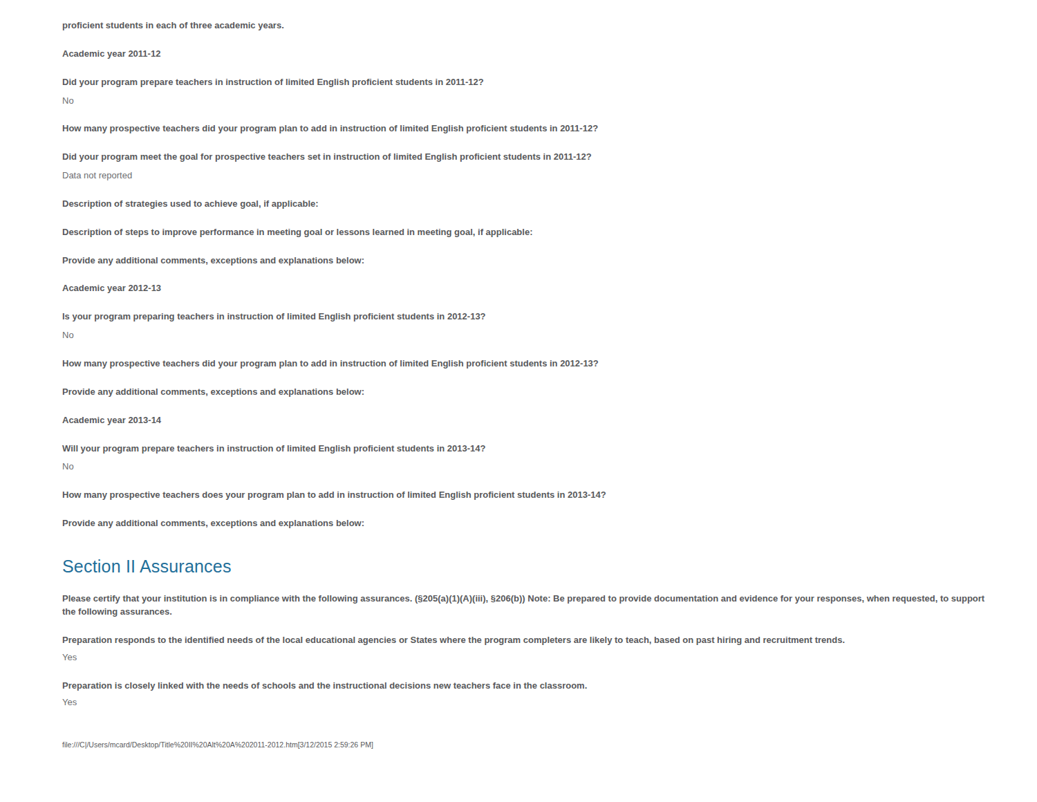proficient students in each of three academic years.
Academic year 2011-12
Did your program prepare teachers in instruction of limited English proficient students in 2011-12?
No
How many prospective teachers did your program plan to add in instruction of limited English proficient students in 2011-12?
Did your program meet the goal for prospective teachers set in instruction of limited English proficient students in 2011-12?
Data not reported
Description of strategies used to achieve goal, if applicable:
Description of steps to improve performance in meeting goal or lessons learned in meeting goal, if applicable:
Provide any additional comments, exceptions and explanations below:
Academic year 2012-13
Is your program preparing teachers in instruction of limited English proficient students in 2012-13?
No
How many prospective teachers did your program plan to add in instruction of limited English proficient students in 2012-13?
Provide any additional comments, exceptions and explanations below:
Academic year 2013-14
Will your program prepare teachers in instruction of limited English proficient students in 2013-14?
No
How many prospective teachers does your program plan to add in instruction of limited English proficient students in 2013-14?
Provide any additional comments, exceptions and explanations below:
Section II Assurances
Please certify that your institution is in compliance with the following assurances. (§205(a)(1)(A)(iii), §206(b)) Note: Be prepared to provide documentation and evidence for your responses, when requested, to support the following assurances.
Preparation responds to the identified needs of the local educational agencies or States where the program completers are likely to teach, based on past hiring and recruitment trends.
Yes
Preparation is closely linked with the needs of schools and the instructional decisions new teachers face in the classroom.
Yes
file:///C|/Users/mcard/Desktop/Title%20II%20Alt%20A%202011-2012.htm[3/12/2015 2:59:26 PM]